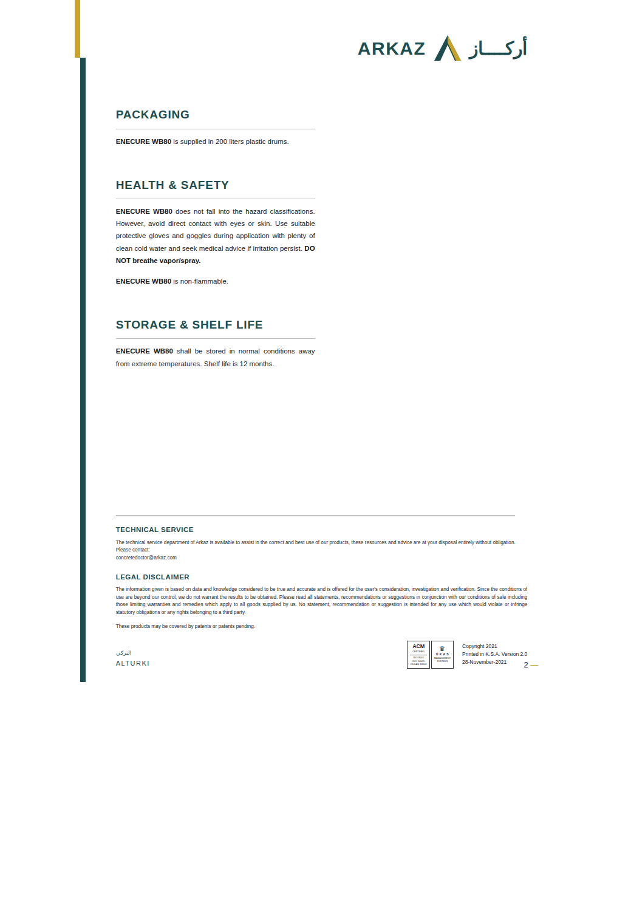ARKAZ
أركــــاز
PACKAGING
ENECURE WB80 is supplied in 200 liters plastic drums.
HEALTH & SAFETY
ENECURE WB80 does not fall into the hazard classifications. However, avoid direct contact with eyes or skin. Use suitable protective gloves and goggles during application with plenty of clean cold water and seek medical advice if irritation persist. DO NOT breathe vapor/spray.
ENECURE WB80 is non-flammable.
STORAGE & SHELF LIFE
ENECURE WB80 shall be stored in normal conditions away from extreme temperatures. Shelf life is 12 months.
TECHNICAL SERVICE
The technical service department of Arkaz is available to assist in the correct and best use of our products, these resources and advice are at your disposal entirely without obligation.
Please contact:
concretedoctor@arkaz.com
LEGAL DISCLAIMER
The information given is based on data and knowledge considered to be true and accurate and is offered for the user's consideration, investigation and verification. Since the conditions of use are beyond our control, we do not warrant the results to be obtained. Please read all statements, recommendations or suggestions in conjunction with our conditions of sale including those limiting warranties and remedies which apply to all goods supplied by us. No statement, recommendation or suggestion is intended for any use which would violate or infringe statutory obligations or any rights belonging to a third party.
These products may be covered by patents or patents pending.
التركي ALTURKI
ACM CERTIFIED ISO 9001
ISO 14001
OHSAS 18001
♛ U K A S MANAGEMENT
SYSTEMS
Copyright 2021
Printed in K.S.A. Version 2.0
28-November-2021
2